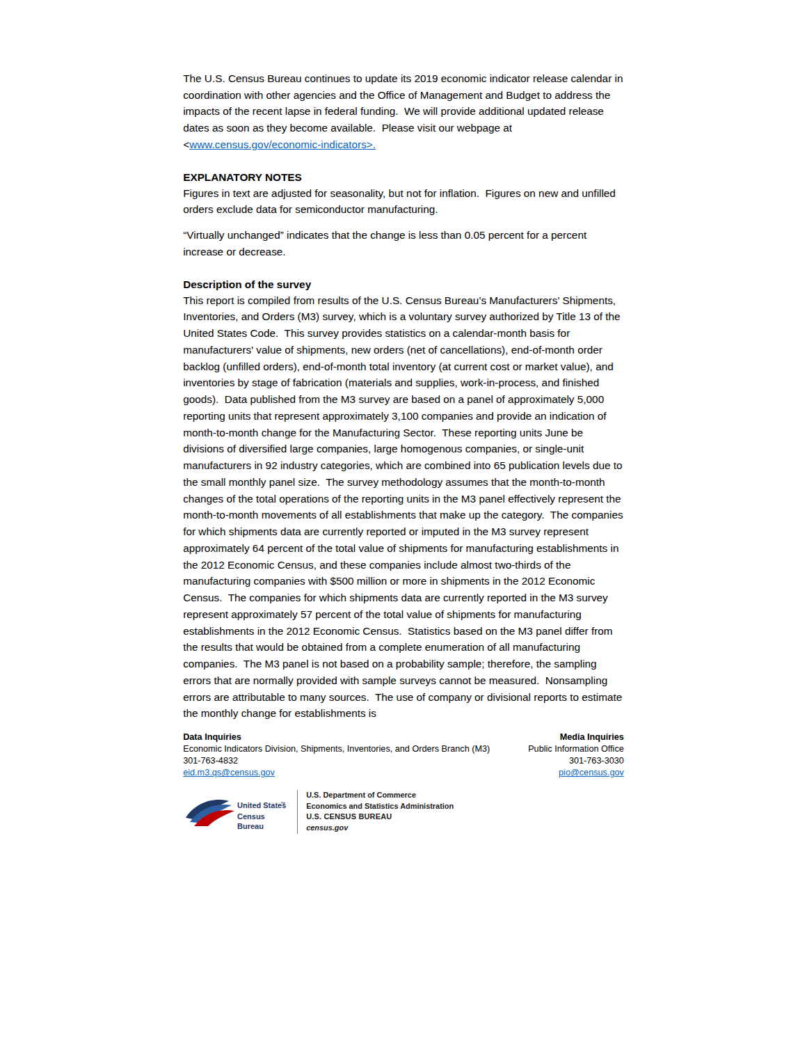The U.S. Census Bureau continues to update its 2019 economic indicator release calendar in coordination with other agencies and the Office of Management and Budget to address the impacts of the recent lapse in federal funding. We will provide additional updated release dates as soon as they become available. Please visit our webpage at <www.census.gov/economic-indicators>.
EXPLANATORY NOTES
Figures in text are adjusted for seasonality, but not for inflation. Figures on new and unfilled orders exclude data for semiconductor manufacturing.
“Virtually unchanged” indicates that the change is less than 0.05 percent for a percent increase or decrease.
Description of the survey
This report is compiled from results of the U.S. Census Bureau’s Manufacturers’ Shipments, Inventories, and Orders (M3) survey, which is a voluntary survey authorized by Title 13 of the United States Code. This survey provides statistics on a calendar-month basis for manufacturers' value of shipments, new orders (net of cancellations), end-of-month order backlog (unfilled orders), end-of-month total inventory (at current cost or market value), and inventories by stage of fabrication (materials and supplies, work-in-process, and finished goods). Data published from the M3 survey are based on a panel of approximately 5,000 reporting units that represent approximately 3,100 companies and provide an indication of month-to-month change for the Manufacturing Sector. These reporting units June be divisions of diversified large companies, large homogenous companies, or single-unit manufacturers in 92 industry categories, which are combined into 65 publication levels due to the small monthly panel size. The survey methodology assumes that the month-to-month changes of the total operations of the reporting units in the M3 panel effectively represent the month-to-month movements of all establishments that make up the category. The companies for which shipments data are currently reported or imputed in the M3 survey represent approximately 64 percent of the total value of shipments for manufacturing establishments in the 2012 Economic Census, and these companies include almost two-thirds of the manufacturing companies with $500 million or more in shipments in the 2012 Economic Census. The companies for which shipments data are currently reported in the M3 survey represent approximately 57 percent of the total value of shipments for manufacturing establishments in the 2012 Economic Census. Statistics based on the M3 panel differ from the results that would be obtained from a complete enumeration of all manufacturing companies. The M3 panel is not based on a probability sample; therefore, the sampling errors that are normally provided with sample surveys cannot be measured. Nonsampling errors are attributable to many sources. The use of company or divisional reports to estimate the monthly change for establishments is
| Data Inquiries | Media Inquiries |
| Economic Indicators Division, Shipments, Inventories, and Orders Branch (M3) | Public Information Office |
| 301-763-4832 | 301-763-3030 |
| eid.m3.qs@census.gov | pio@census.gov |
United States Census Bureau ™
U.S. Department of Commerce
Economics and Statistics Administration
U.S. CENSUS BUREAU
census.gov